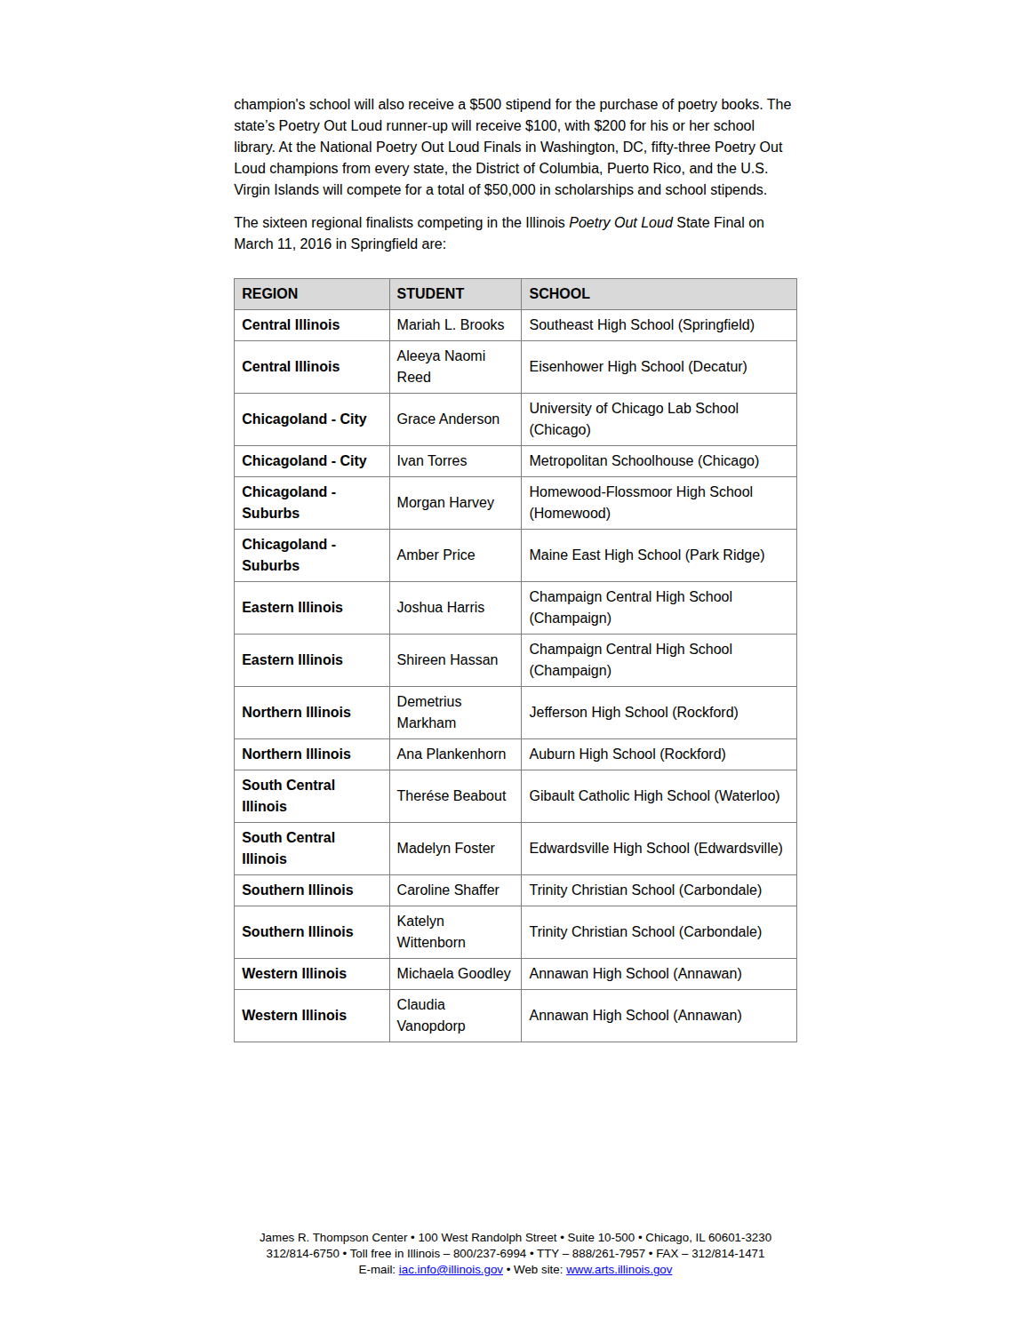champion's school will also receive a $500 stipend for the purchase of poetry books. The state’s Poetry Out Loud runner-up will receive $100, with $200 for his or her school library. At the National Poetry Out Loud Finals in Washington, DC, fifty-three Poetry Out Loud champions from every state, the District of Columbia, Puerto Rico, and the U.S. Virgin Islands will compete for a total of $50,000 in scholarships and school stipends.
The sixteen regional finalists competing in the Illinois Poetry Out Loud State Final on March 11, 2016 in Springfield are:
| REGION | STUDENT | SCHOOL |
| --- | --- | --- |
| Central Illinois | Mariah L. Brooks | Southeast High School (Springfield) |
| Central Illinois | Aleeya Naomi Reed | Eisenhower High School (Decatur) |
| Chicagoland - City | Grace Anderson | University of Chicago Lab School (Chicago) |
| Chicagoland - City | Ivan Torres | Metropolitan Schoolhouse (Chicago) |
| Chicagoland - Suburbs | Morgan Harvey | Homewood-Flossmoor High School (Homewood) |
| Chicagoland - Suburbs | Amber Price | Maine East High School (Park Ridge) |
| Eastern Illinois | Joshua Harris | Champaign Central High School (Champaign) |
| Eastern Illinois | Shireen Hassan | Champaign Central High School (Champaign) |
| Northern Illinois | Demetrius Markham | Jefferson High School (Rockford) |
| Northern Illinois | Ana Plankenhorn | Auburn High School (Rockford) |
| South Central Illinois | Therése Beabout | Gibault Catholic High School (Waterloo) |
| South Central Illinois | Madelyn Foster | Edwardsville High School (Edwardsville) |
| Southern Illinois | Caroline Shaffer | Trinity Christian School (Carbondale) |
| Southern Illinois | Katelyn Wittenborn | Trinity Christian School (Carbondale) |
| Western Illinois | Michaela Goodley | Annawan High School (Annawan) |
| Western Illinois | Claudia Vanopdorp | Annawan High School (Annawan) |
James R. Thompson Center • 100 West Randolph Street • Suite 10-500 • Chicago, IL 60601-3230
312/814-6750 • Toll free in Illinois – 800/237-6994 • TTY – 888/261-7957 • FAX – 312/814-1471
E-mail: iac.info@illinois.gov • Web site: www.arts.illinois.gov